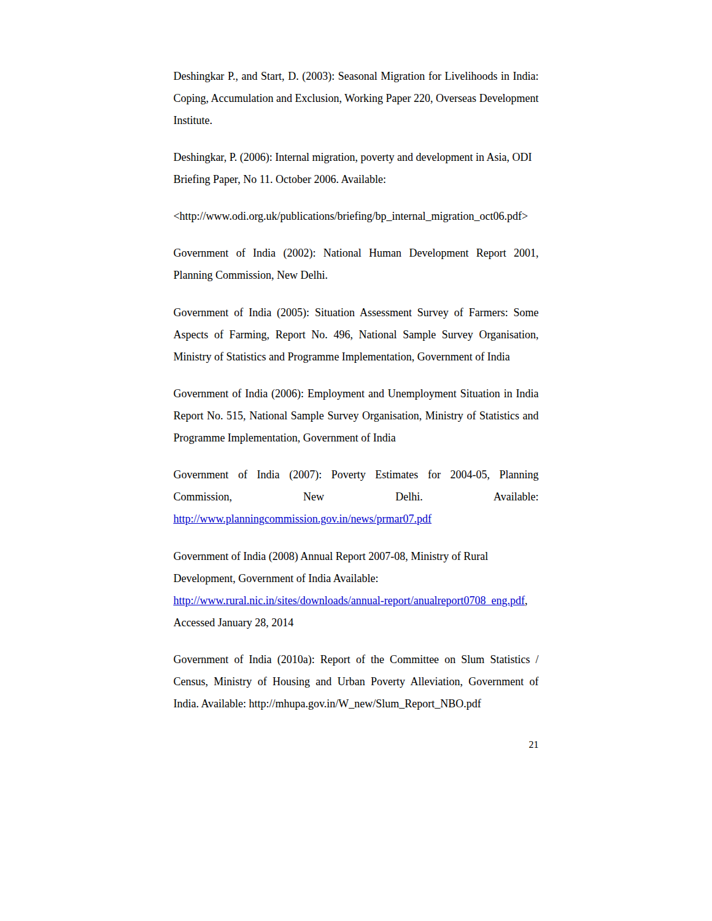Deshingkar P., and Start, D. (2003): Seasonal Migration for Livelihoods in India: Coping, Accumulation and Exclusion, Working Paper 220, Overseas Development Institute.
Deshingkar, P. (2006): Internal migration, poverty and development in Asia, ODI Briefing Paper, No 11. October 2006. Available:
<http://www.odi.org.uk/publications/briefing/bp_internal_migration_oct06.pdf>
Government of India (2002): National Human Development Report 2001, Planning Commission, New Delhi.
Government of India (2005): Situation Assessment Survey of Farmers: Some Aspects of Farming, Report No. 496, National Sample Survey Organisation, Ministry of Statistics and Programme Implementation, Government of India
Government of India (2006): Employment and Unemployment Situation in India Report No. 515, National Sample Survey Organisation, Ministry of Statistics and Programme Implementation, Government of India
Government of India (2007): Poverty Estimates for 2004-05, Planning Commission, New Delhi. Available: http://www.planningcommission.gov.in/news/prmar07.pdf
Government of India (2008) Annual Report 2007-08, Ministry of Rural Development, Government of India Available: http://www.rural.nic.in/sites/downloads/annual-report/anualreport0708_eng.pdf, Accessed January 28, 2014
Government of India (2010a): Report of the Committee on Slum Statistics / Census, Ministry of Housing and Urban Poverty Alleviation, Government of India. Available: http://mhupa.gov.in/W_new/Slum_Report_NBO.pdf
21